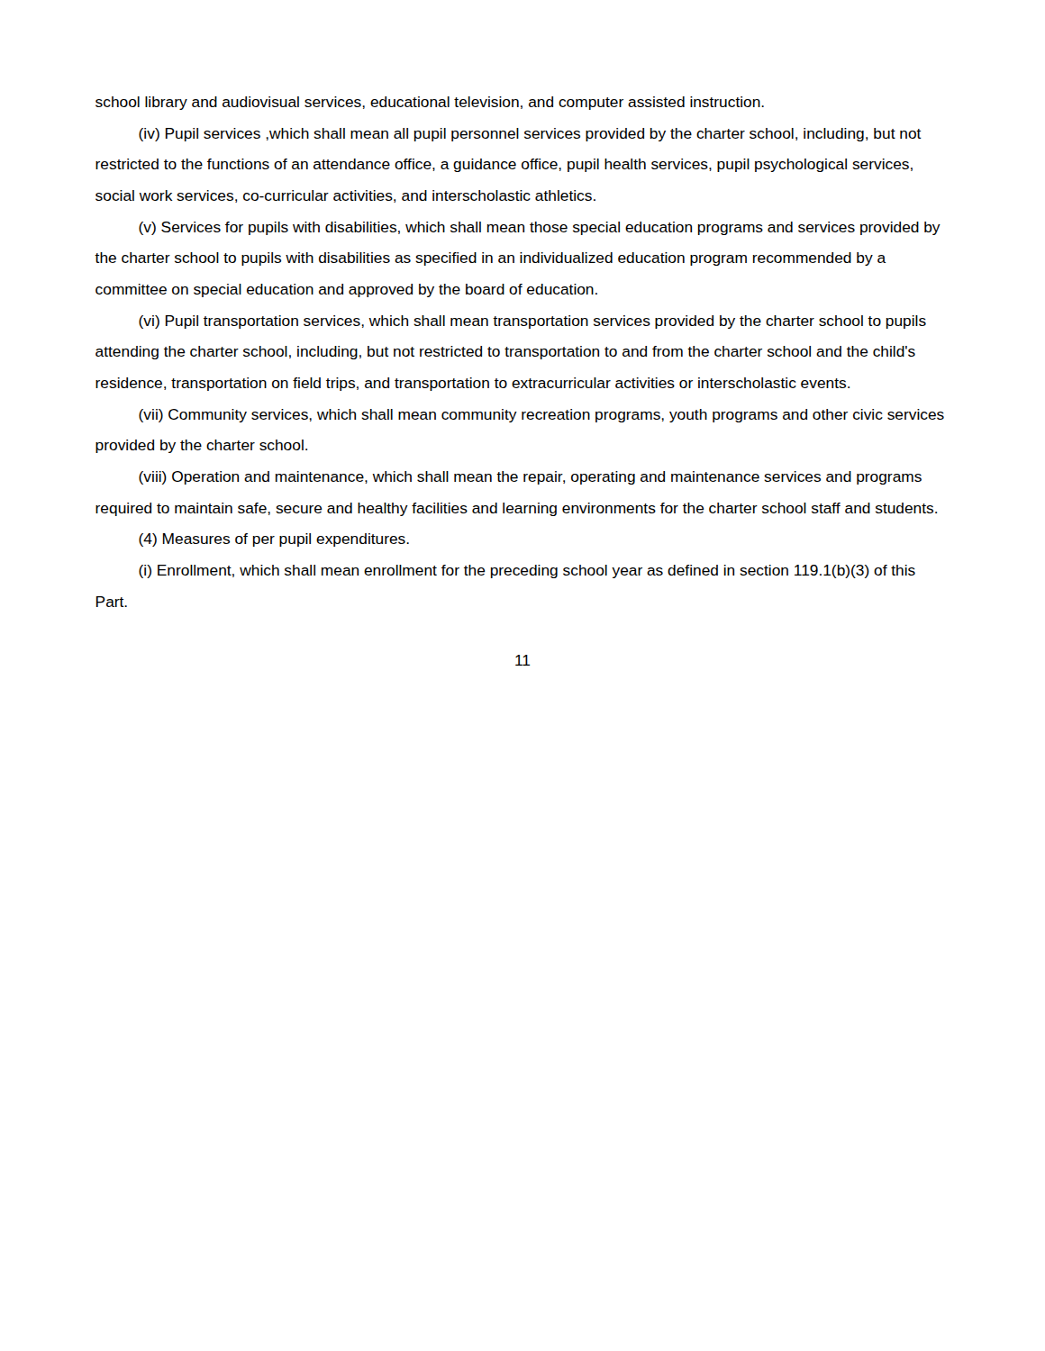school library and audiovisual services, educational television, and computer assisted instruction.
(iv) Pupil services ,which shall mean all pupil personnel services provided by the charter school, including, but not restricted to the functions of an attendance office, a guidance office, pupil health services, pupil psychological services, social work services, co-curricular activities, and interscholastic athletics.
(v) Services for pupils with disabilities, which shall mean those special education programs and services provided by the charter school to pupils with disabilities as specified in an individualized education program recommended by a committee on special education and approved by the board of education.
(vi) Pupil transportation services, which shall mean transportation services provided by the charter school to pupils attending the charter school, including, but not restricted to transportation to and from the charter school and the child's residence, transportation on field trips, and transportation to extracurricular activities or interscholastic events.
(vii) Community services, which shall mean community recreation programs, youth programs and other civic services provided by the charter school.
(viii) Operation and maintenance, which shall mean the repair, operating and maintenance services and programs required to maintain safe, secure and healthy facilities and learning environments for the charter school staff and students.
(4) Measures of per pupil expenditures.
(i) Enrollment, which shall mean enrollment for the preceding school year as defined in section 119.1(b)(3) of this Part.
11